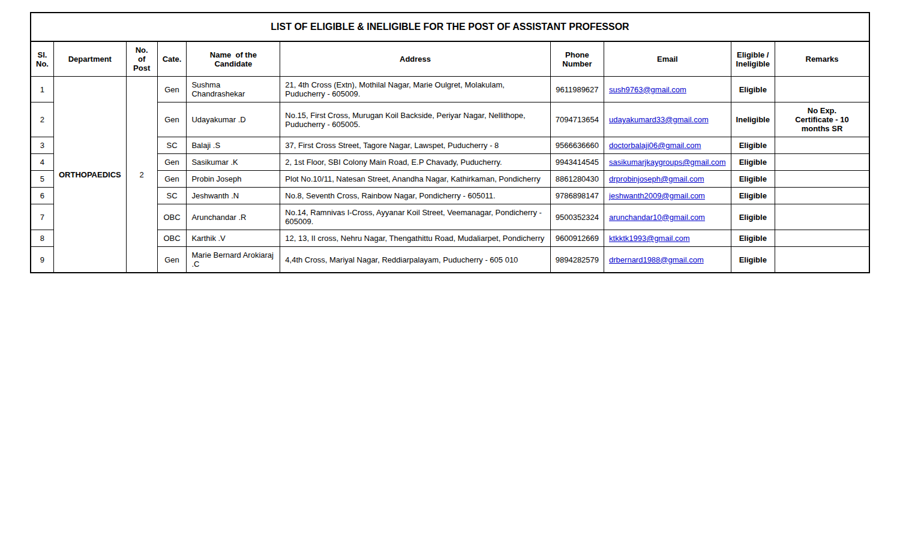LIST OF ELIGIBLE & INELIGIBLE FOR THE POST OF ASSISTANT PROFESSOR
| Sl. No. | Department | No. of Post | Cate. | Name of the Candidate | Address | Phone Number | Email | Eligible / Ineligible | Remarks |
| --- | --- | --- | --- | --- | --- | --- | --- | --- | --- |
| 1 | ORTHOPAEDICS | 2 | Gen | Sushma Chandrashekar | 21, 4th Cross (Extn), Mothilal Nagar, Marie Oulgret, Molakulam, Puducherry - 605009. | 9611989627 | sush9763@gmail.com | Eligible | |
| 2 | Gen | Udayakumar .D | No.15, First Cross, Murugan Koil Backside, Periyar Nagar, Nellithope, Puducherry - 605005. | 7094713654 | udayakumard33@gmail.com | Ineligible | No Exp. Certificate - 10 months SR |
| 3 | SC | Balaji .S | 37, First Cross Street, Tagore Nagar, Lawspet, Puducherry - 8 | 9566636660 | doctorbalaji06@gmail.com | Eligible | |
| 4 | Gen | Sasikumar .K | 2, 1st Floor, SBI Colony Main Road, E.P Chavady, Puducherry. | 9943414545 | sasikumarjkaygroups@gmail.com | Eligible | |
| 5 | Gen | Probin Joseph | Plot No.10/11, Natesan Street, Anandha Nagar, Kathirkaman, Pondicherry | 8861280430 | drprobinjoseph@gmail.com | Eligible | |
| 6 | SC | Jeshwanth .N | No.8, Seventh Cross, Rainbow Nagar, Pondicherry - 605011. | 9786898147 | jeshwanth2009@gmail.com | Eligible | |
| 7 | OBC | Arunchandar .R | No.14, Ramnivas I-Cross, Ayyanar Koil Street, Veemanagar, Pondicherry - 605009. | 9500352324 | arunchandar10@gmail.com | Eligible | |
| 8 | OBC | Karthik .V | 12, 13, II cross, Nehru Nagar, Thengathittu Road, Mudaliarpet, Pondicherry | 9600912669 | ktkktk1993@gmail.com | Eligible | |
| 9 | Gen | Marie Bernard Arokiaraj .C | 4,4th Cross, Mariyal Nagar, Reddiarpalayam, Puducherry - 605 010 | 9894282579 | drbernard1988@gmail.com | Eligible | |